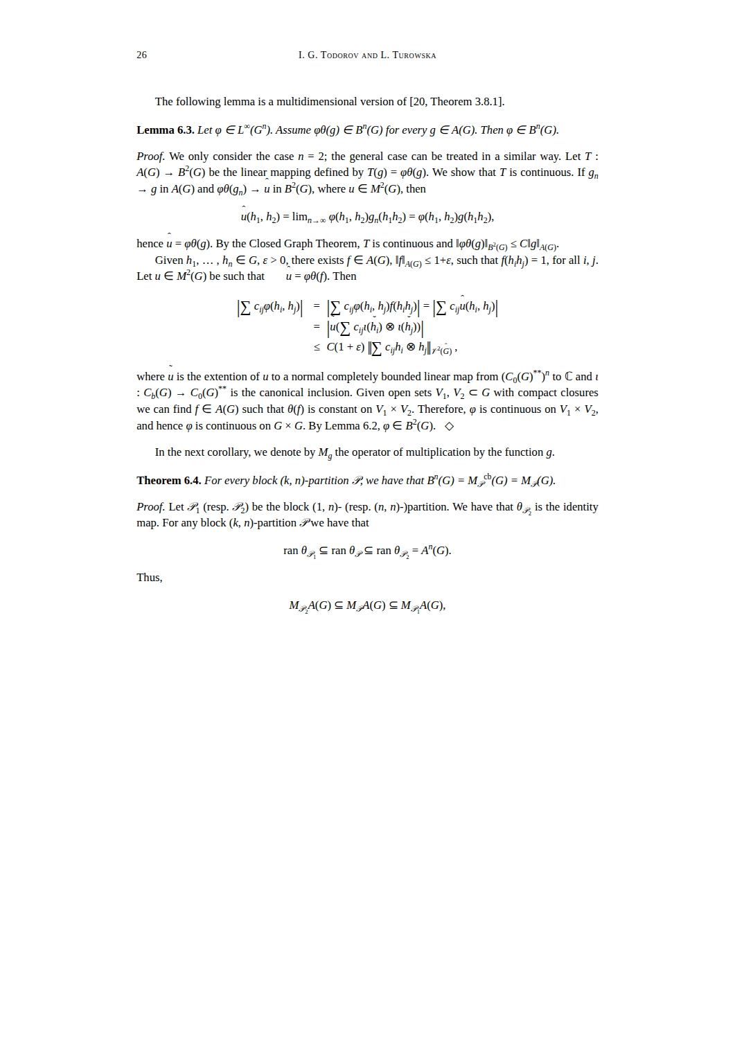26 I. G. Todorov and L. Turowska
The following lemma is a multidimensional version of [20, Theorem 3.8.1].
Lemma 6.3. Let φ ∈ L∞(Gn). Assume φθ(g) ∈ Bn(G) for every g ∈ A(G). Then φ ∈ Bn(G).
Proof. We only consider the case n = 2; the general case can be treated in a similar way. Let T : A(G) → B2(G) be the linear mapping defined by T(g) = φθ(g). We show that T is continuous. If gn → g in A(G) and φθ(gn) → ˆu in B2(G), where u ∈ M2(G), then
ˆu(h1, h2) = limn→∞ φ(h1, h2)gn(h1h2) = φ(h1, h2)g(h1h2),
hence ˆu = φθ(g). By the Closed Graph Theorem, T is continuous and ‖φθ(g)‖B2(G) ≤ C‖g‖A(G).
Given h1, … , hn ∈ G, ε > 0, there exists f ∈ A(G), ‖f‖A(G) ≤ 1+ε, such that f(hihj) = 1, for all i, j. Let u ∈ M2(G) be such that ˆu = φθ(f). Then
|∑ cijφ(hi, hj)| = |∑ cijφ(hi, hj)f(hihj)| = |∑ cij ˆu(hi, hj)|
= |˜u(∑ cijι(˘hi) ⊗ ι(˘hj))|
≤ C(1 + ε) ‖∑ cijhi ⊗ hj‖𝒱2(ˆG) ,
where ˜u is the extention of u to a normal completely bounded linear map from (C0(G)**)n to ℂ and ι : Cb(G) → C0(G)** is the canonical inclusion. Given open sets V1, V2 ⊂ G with compact closures we can find f ∈ A(G) such that θ(f) is constant on V1 × V2. Therefore, φ is continuous on V1 × V2, and hence φ is continuous on G × G. By Lemma 6.2, φ ∈ B2(G). ◇
In the next corollary, we denote by Mg the operator of multiplication by the function g.
Theorem 6.4. For every block (k, n)-partition 𝒫, we have that Bn(G) = M𝒫cb(G) = M𝒫(G).
Proof. Let 𝒫1 (resp. 𝒫2) be the block (1, n)- (resp. (n, n)-)partition. We have that θ𝒫2 is the identity map. For any block (k, n)-partition 𝒫 we have that
ran θ𝒫1 ⊆ ran θ𝒫 ⊆ ran θ𝒫2 = An(G).
Thus,
M𝒫2A(G) ⊆ M𝒫A(G) ⊆ M𝒫1A(G),